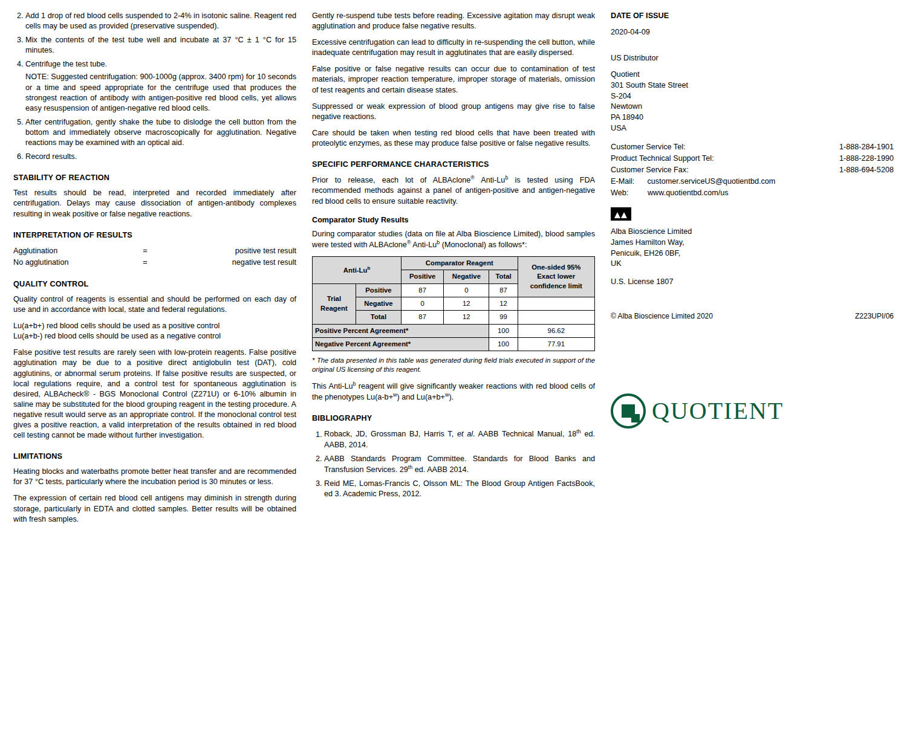Add 1 drop of red blood cells suspended to 2-4% in isotonic saline. Reagent red cells may be used as provided (preservative suspended).
Mix the contents of the test tube well and incubate at 37 °C ± 1 °C for 15 minutes.
Centrifuge the test tube. NOTE: Suggested centrifugation: 900-1000g (approx. 3400 rpm) for 10 seconds or a time and speed appropriate for the centrifuge used that produces the strongest reaction of antibody with antigen-positive red blood cells, yet allows easy resuspension of antigen-negative red blood cells.
After centrifugation, gently shake the tube to dislodge the cell button from the bottom and immediately observe macroscopically for agglutination. Negative reactions may be examined with an optical aid.
Record results.
Stability of Reaction
Test results should be read, interpreted and recorded immediately after centrifugation. Delays may cause dissociation of antigen-antibody complexes resulting in weak positive or false negative reactions.
Interpretation of Results
| Agglutination | = | positive test result |
| No agglutination | = | negative test result |
Quality Control
Quality control of reagents is essential and should be performed on each day of use and in accordance with local, state and federal regulations.
Lu(a+b+) red blood cells should be used as a positive control
Lu(a+b-) red blood cells should be used as a negative control
False positive test results are rarely seen with low-protein reagents. False positive agglutination may be due to a positive direct antiglobulin test (DAT), cold agglutinins, or abnormal serum proteins. If false positive results are suspected, or local regulations require, and a control test for spontaneous agglutination is desired, ALBAcheck® - BGS Monoclonal Control (Z271U) or 6-10% albumin in saline may be substituted for the blood grouping reagent in the testing procedure. A negative result would serve as an appropriate control. If the monoclonal control test gives a positive reaction, a valid interpretation of the results obtained in red blood cell testing cannot be made without further investigation.
Limitations
Heating blocks and waterbaths promote better heat transfer and are recommended for 37 °C tests, particularly where the incubation period is 30 minutes or less.
The expression of certain red blood cell antigens may diminish in strength during storage, particularly in EDTA and clotted samples. Better results will be obtained with fresh samples.
Gently re-suspend tube tests before reading. Excessive agitation may disrupt weak agglutination and produce false negative results.
Excessive centrifugation can lead to difficulty in re-suspending the cell button, while inadequate centrifugation may result in agglutinates that are easily dispersed.
False positive or false negative results can occur due to contamination of test materials, improper reaction temperature, improper storage of materials, omission of test reagents and certain disease states.
Suppressed or weak expression of blood group antigens may give rise to false negative reactions.
Care should be taken when testing red blood cells that have been treated with proteolytic enzymes, as these may produce false positive or false negative results.
Specific Performance Characteristics
Prior to release, each lot of ALBAclone® Anti-Lub is tested using FDA recommended methods against a panel of antigen-positive and antigen-negative red blood cells to ensure suitable reactivity.
Comparator Study Results
During comparator studies (data on file at Alba Bioscience Limited), blood samples were tested with ALBAclone® Anti-Lub (Monoclonal) as follows*:
| Anti-Lu b | Comparator Reagent | One-sided 95% Exact lower confidence limit |
| --- | --- | --- |
| Positive | Negative | Total |
| Trial Reagent | Positive | 87 | 0 | 87 |
| Negative | 0 | 12 | 12 | |
| Total | 87 | 12 | 99 | |
| Positive Percent Agreement* | 100 | 96.62 |
| Negative Percent Agreement* | 100 | 77.91 |
* The data presented in this table was generated during field trials executed in support of the original US licensing of this reagent.
This Anti-Lub reagent will give significantly weaker reactions with red blood cells of the phenotypes Lu(a-b+w) and Lu(a+b+w).
Bibliography
Roback, JD, Grossman BJ, Harris T, et al. AABB Technical Manual, 18th ed. AABB, 2014.
AABB Standards Program Committee. Standards for Blood Banks and Transfusion Services. 29th ed. AABB 2014.
Reid ME, Lomas-Francis C, Olsson ML: The Blood Group Antigen FactsBook, ed 3. Academic Press, 2012.
Date of Issue
2020-04-09
US Distributor
Quotient
301 South State Street
S-204
Newtown
PA 18940
USA
| Customer Service Tel: | 1-888-284-1901 |
| Product Technical Support Tel: | 1-888-228-1990 |
| Customer Service Fax: | 1-888-694-5208 |
| E-Mail: customer.serviceUS@quotientbd.com |
| Web: www.quotientbd.com/us |
Alba Bioscience Limited
James Hamilton Way,
Penicuik, EH26 0BF,
UK
U.S. License 1807
© Alba Bioscience Limited 2020 Z223UPI/06
QUOTIENT